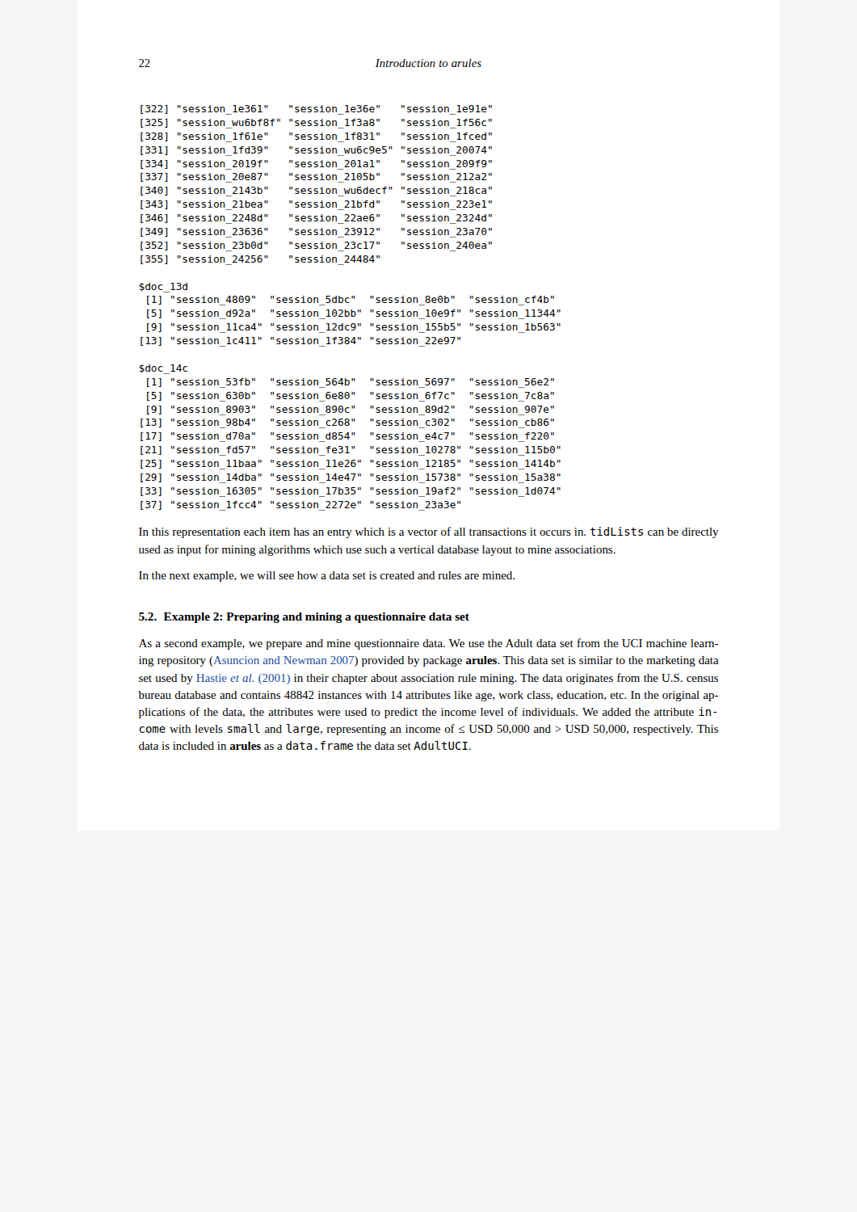22 Introduction to arules
[322] "session_1e361"   "session_1e36e"   "session_1e91e"
[325] "session_wu6bf8f" "session_1f3a8"   "session_1f56c"
[328] "session_1f61e"   "session_1f831"   "session_1fced"
[331] "session_1fd39"   "session_wu6c9e5" "session_20074"
[334] "session_2019f"   "session_201a1"   "session_209f9"
[337] "session_20e87"   "session_2105b"   "session_212a2"
[340] "session_2143b"   "session_wu6decf" "session_218ca"
[343] "session_21bea"   "session_21bfd"   "session_223e1"
[346] "session_2248d"   "session_22ae6"   "session_2324d"
[349] "session_23636"   "session_23912"   "session_23a70"
[352] "session_23b0d"   "session_23c17"   "session_240ea"
[355] "session_24256"   "session_24484"

$doc_13d
 [1] "session_4809"  "session_5dbc"  "session_8e0b"  "session_cf4b"
 [5] "session_d92a"  "session_102bb" "session_10e9f" "session_11344"
 [9] "session_11ca4" "session_12dc9" "session_155b5" "session_1b563"
[13] "session_1c411" "session_1f384" "session_22e97"

$doc_14c
 [1] "session_53fb"  "session_564b"  "session_5697"  "session_56e2"
 [5] "session_630b"  "session_6e80"  "session_6f7c"  "session_7c8a"
 [9] "session_8903"  "session_890c"  "session_89d2"  "session_907e"
[13] "session_98b4"  "session_c268"  "session_c302"  "session_cb86"
[17] "session_d70a"  "session_d854"  "session_e4c7"  "session_f220"
[21] "session_fd57"  "session_fe31"  "session_10278" "session_115b0"
[25] "session_11baa" "session_11e26" "session_12185" "session_1414b"
[29] "session_14dba" "session_14e47" "session_15738" "session_15a38"
[33] "session_16305" "session_17b35" "session_19af2" "session_1d074"
[37] "session_1fcc4" "session_2272e" "session_23a3e"
In this representation each item has an entry which is a vector of all transactions it occurs in. tidLists can be directly used as input for mining algorithms which use such a vertical database layout to mine associations.
In the next example, we will see how a data set is created and rules are mined.
5.2. Example 2: Preparing and mining a questionnaire data set
As a second example, we prepare and mine questionnaire data. We use the Adult data set from the UCI machine learning repository (Asuncion and Newman 2007) provided by package arules. This data set is similar to the marketing data set used by Hastie et al. (2001) in their chapter about association rule mining. The data originates from the U.S. census bureau database and contains 48842 instances with 14 attributes like age, work class, education, etc. In the original applications of the data, the attributes were used to predict the income level of individuals. We added the attribute income with levels small and large, representing an income of ≤ USD 50,000 and > USD 50,000, respectively. This data is included in arules as a data.frame the data set AdultUCI.